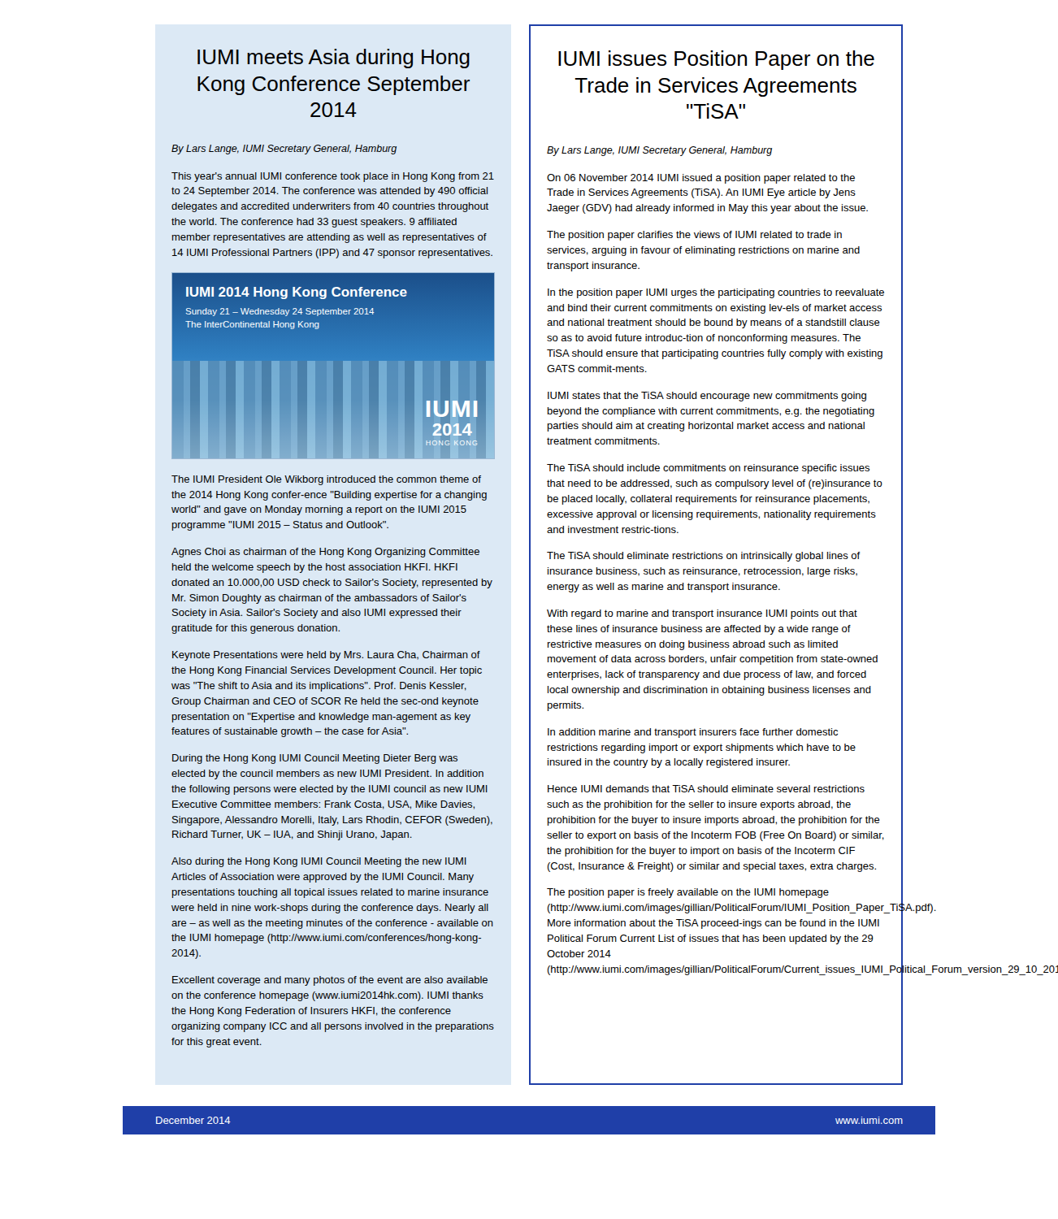IUMI meets Asia during Hong Kong Conference September 2014
By Lars Lange, IUMI Secretary General, Hamburg
This year's annual IUMI conference took place in Hong Kong from 21 to 24 September 2014. The conference was attended by 490 official delegates and accredited underwriters from 40 countries throughout the world. The conference had 33 guest speakers. 9 affiliated member representatives are attending as well as representatives of 14 IUMI Professional Partners (IPP) and 47 sponsor representatives.
IUMI 2014 Hong Kong Conference
Sunday 21 – Wednesday 24 September 2014
The InterContinental Hong Kong
IUMI
2014
HONG KONG
The IUMI President Ole Wikborg introduced the common theme of the 2014 Hong Kong confer-ence "Building expertise for a changing world" and gave on Monday morning a report on the IUMI 2015 programme "IUMI 2015 – Status and Outlook".
Agnes Choi as chairman of the Hong Kong Organizing Committee held the welcome speech by the host association HKFI. HKFI donated an 10.000,00 USD check to Sailor's Society, represented by Mr. Simon Doughty as chairman of the ambassadors of Sailor's Society in Asia. Sailor's Society and also IUMI expressed their gratitude for this generous donation.
Keynote Presentations were held by Mrs. Laura Cha, Chairman of the Hong Kong Financial Services Development Council. Her topic was "The shift to Asia and its implications". Prof. Denis Kessler, Group Chairman and CEO of SCOR Re held the sec-ond keynote presentation on "Expertise and knowledge man-agement as key features of sustainable growth – the case for Asia".
During the Hong Kong IUMI Council Meeting Dieter Berg was elected by the council members as new IUMI President. In addition the following persons were elected by the IUMI council as new IUMI Executive Committee members: Frank Costa, USA, Mike Davies, Singapore, Alessandro Morelli, Italy, Lars Rhodin, CEFOR (Sweden), Richard Turner, UK – IUA, and Shinji Urano, Japan.
Also during the Hong Kong IUMI Council Meeting the new IUMI Articles of Association were approved by the IUMI Council. Many presentations touching all topical issues related to marine insurance were held in nine work-shops during the conference days. Nearly all are – as well as the meeting minutes of the conference - available on the IUMI homepage (http://www.iumi.com/conferences/hong-kong-2014).
Excellent coverage and many photos of the event are also available on the conference homepage (www.iumi2014hk.com). IUMI thanks the Hong Kong Federation of Insurers HKFI, the conference organizing company ICC and all persons involved in the preparations for this great event.
IUMI issues Position Paper on the Trade in Services Agreements "TiSA"
By Lars Lange, IUMI Secretary General, Hamburg
On 06 November 2014 IUMI issued a position paper related to the Trade in Services Agreements (TiSA). An IUMI Eye article by Jens Jaeger (GDV) had already informed in May this year about the issue.
The position paper clarifies the views of IUMI related to trade in services, arguing in favour of eliminating restrictions on marine and transport insurance.
In the position paper IUMI urges the participating countries to reevaluate and bind their current commitments on existing lev-els of market access and national treatment should be bound by means of a standstill clause so as to avoid future introduc-tion of nonconforming measures. The TiSA should ensure that participating countries fully comply with existing GATS commit-ments.
IUMI states that the TiSA should encourage new commitments going beyond the compliance with current commitments, e.g. the negotiating parties should aim at creating horizontal market access and national treatment commitments.
The TiSA should include commitments on reinsurance specific issues that need to be addressed, such as compulsory level of (re)insurance to be placed locally, collateral requirements for reinsurance placements, excessive approval or licensing requirements, nationality requirements and investment restric-tions.
The TiSA should eliminate restrictions on intrinsically global lines of insurance business, such as reinsurance, retrocession, large risks, energy as well as marine and transport insurance.
With regard to marine and transport insurance IUMI points out that these lines of insurance business are affected by a wide range of restrictive measures on doing business abroad such as limited movement of data across borders, unfair competition from state-owned enterprises, lack of transparency and due process of law, and forced local ownership and discrimination in obtaining business licenses and permits.
In addition marine and transport insurers face further domestic restrictions regarding import or export shipments which have to be insured in the country by a locally registered insurer.
Hence IUMI demands that TiSA should eliminate several restrictions such as the prohibition for the seller to insure exports abroad, the prohibition for the buyer to insure imports abroad, the prohibition for the seller to export on basis of the Incoterm FOB (Free On Board) or similar, the prohibition for the buyer to import on basis of the Incoterm CIF (Cost, Insurance & Freight) or similar and special taxes, extra charges.
The position paper is freely available on the IUMI homepage (http://www.iumi.com/images/gillian/PoliticalForum/IUMI_Position_Paper_TiSA.pdf). More information about the TiSA proceed-ings can be found in the IUMI Political Forum Current List of issues that has been updated by the 29 October 2014 (http://www.iumi.com/images/gillian/PoliticalForum/Current_issues_IUMI_Political_Forum_version_29_10_2014.pdf).
December 2014 www.iumi.com